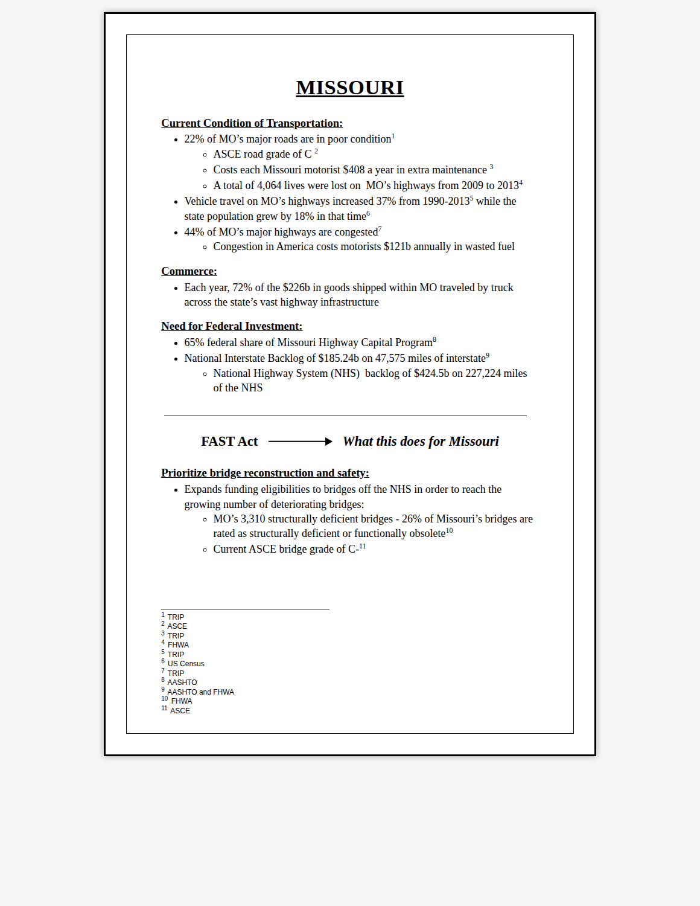MISSOURI
Current Condition of Transportation:
22% of MO’s major roads are in poor condition1
ASCE road grade of C 2
Costs each Missouri motorist $408 a year in extra maintenance 3
A total of 4,064 lives were lost on MO’s highways from 2009 to 20134
Vehicle travel on MO’s highways increased 37% from 1990-20135 while the state population grew by 18% in that time6
44% of MO’s major highways are congested7
Congestion in America costs motorists $121b annually in wasted fuel
Commerce:
Each year, 72% of the $226b in goods shipped within MO traveled by truck across the state’s vast highway infrastructure
Need for Federal Investment:
65% federal share of Missouri Highway Capital Program8
National Interstate Backlog of $185.24b on 47,575 miles of interstate9
National Highway System (NHS) backlog of $424.5b on 227,224 miles of the NHS
FAST Act What this does for Missouri
Prioritize bridge reconstruction and safety:
Expands funding eligibilities to bridges off the NHS in order to reach the growing number of deteriorating bridges:
MO’s 3,310 structurally deficient bridges - 26% of Missouri’s bridges are rated as structurally deficient or functionally obsolete10
Current ASCE bridge grade of C-11
1 TRIP
2 ASCE
3 TRIP
4 FHWA
5 TRIP
6 US Census
7 TRIP
8 AASHTO
9 AASHTO and FHWA
10 FHWA
11 ASCE